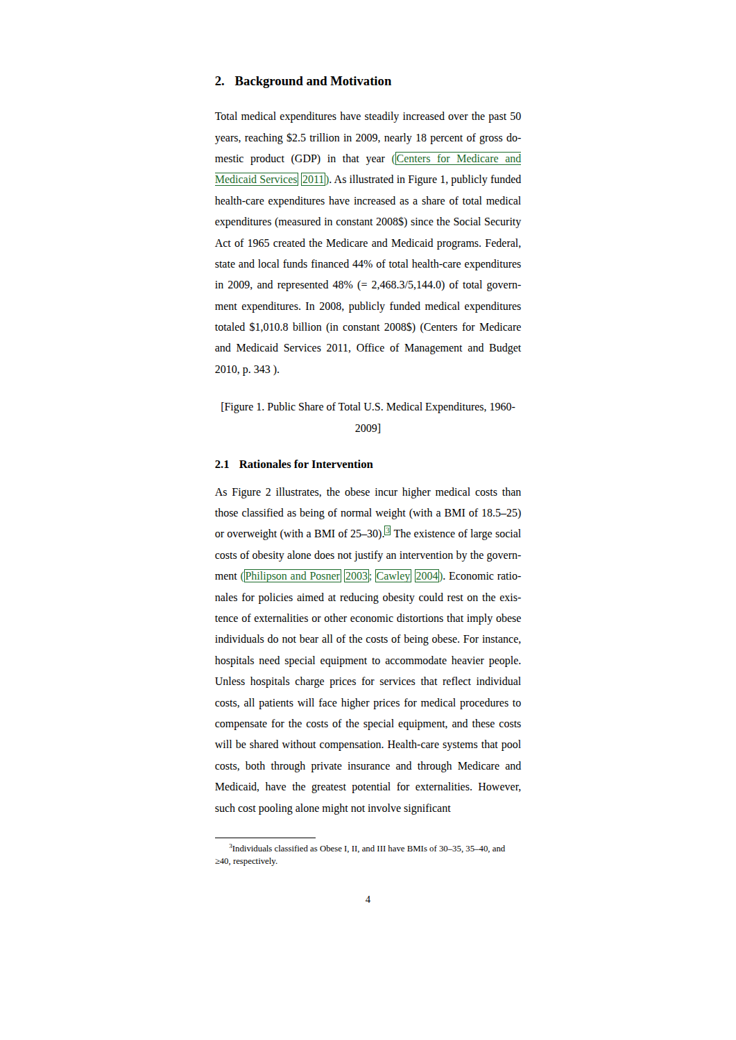2. Background and Motivation
Total medical expenditures have steadily increased over the past 50 years, reaching $2.5 trillion in 2009, nearly 18 percent of gross domestic product (GDP) in that year (Centers for Medicare and Medicaid Services 2011). As illustrated in Figure 1, publicly funded health-care expenditures have increased as a share of total medical expenditures (measured in constant 2008$) since the Social Security Act of 1965 created the Medicare and Medicaid programs. Federal, state and local funds financed 44% of total health-care expenditures in 2009, and represented 48% (= 2,468.3/5,144.0) of total government expenditures. In 2008, publicly funded medical expenditures totaled $1,010.8 billion (in constant 2008$) (Centers for Medicare and Medicaid Services 2011, Office of Management and Budget 2010, p. 343 ).
[Figure 1. Public Share of Total U.S. Medical Expenditures, 1960-2009]
2.1 Rationales for Intervention
As Figure 2 illustrates, the obese incur higher medical costs than those classified as being of normal weight (with a BMI of 18.5–25) or overweight (with a BMI of 25–30).3 The existence of large social costs of obesity alone does not justify an intervention by the government (Philipson and Posner 2003; Cawley 2004). Economic rationales for policies aimed at reducing obesity could rest on the existence of externalities or other economic distortions that imply obese individuals do not bear all of the costs of being obese. For instance, hospitals need special equipment to accommodate heavier people. Unless hospitals charge prices for services that reflect individual costs, all patients will face higher prices for medical procedures to compensate for the costs of the special equipment, and these costs will be shared without compensation. Health-care systems that pool costs, both through private insurance and through Medicare and Medicaid, have the greatest potential for externalities. However, such cost pooling alone might not involve significant
3Individuals classified as Obese I, II, and III have BMIs of 30–35, 35–40, and ≥40, respectively.
4